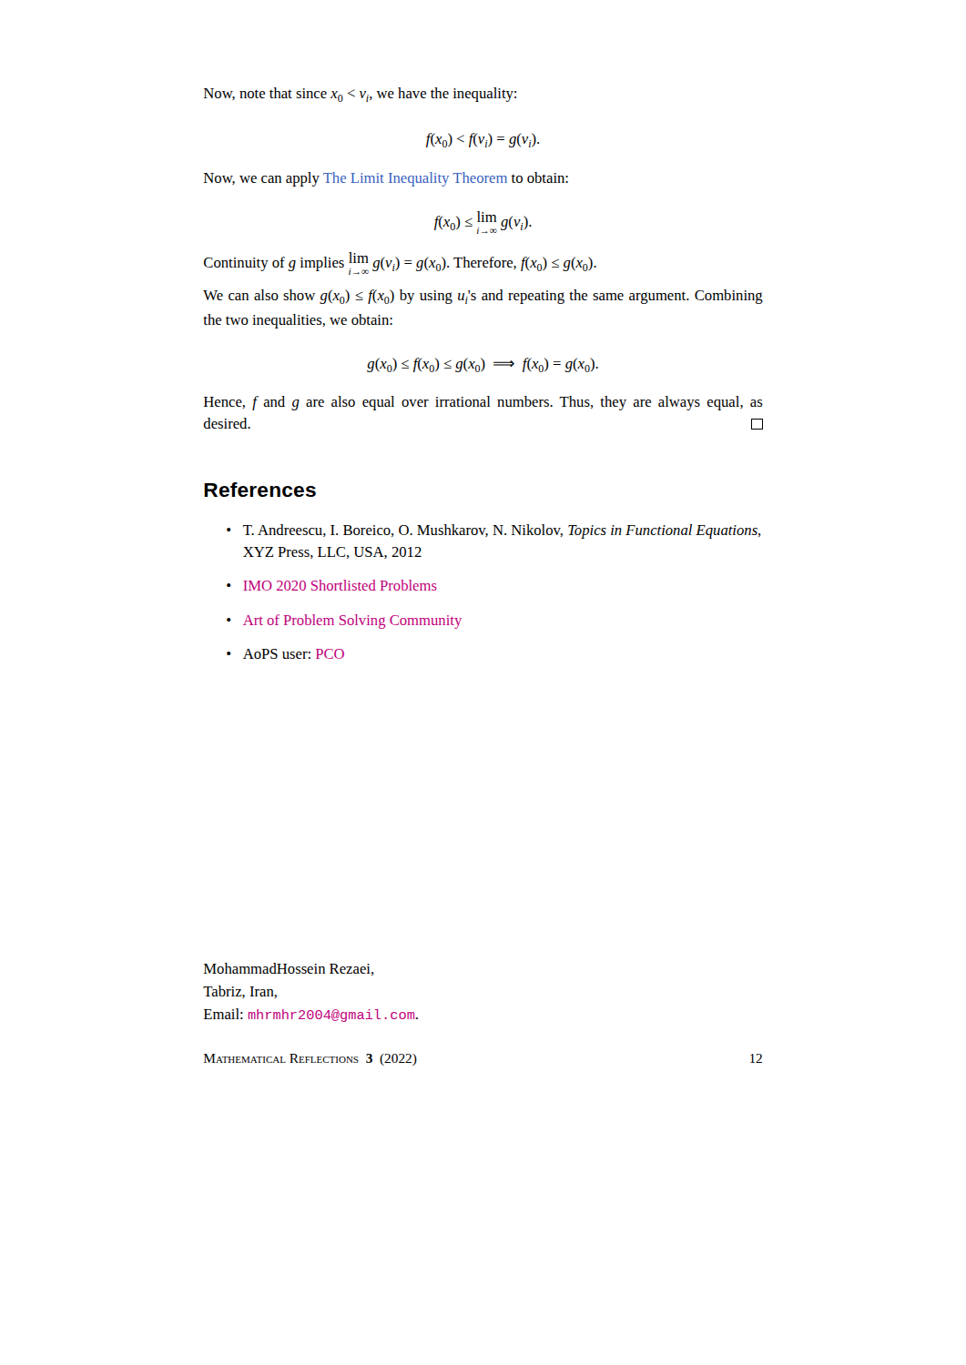Now, note that since x0 < vi, we have the inequality:
f(x0) < f(vi) = g(vi).
Now, we can apply The Limit Inequality Theorem to obtain:
f(x0) ≤ lim i→∞ g(vi).
Continuity of g implies lim i→∞ g(vi) = g(x0). Therefore, f(x0) ≤ g(x0).
We can also show g(x0) ≤ f(x0) by using ui's and repeating the same argument. Combining the two inequalities, we obtain:
g(x0) ≤ f(x0) ≤ g(x0) ⟹ f(x0) = g(x0).
Hence, f and g are also equal over irrational numbers. Thus, they are always equal, as desired.
References
T. Andreescu, I. Boreico, O. Mushkarov, N. Nikolov, Topics in Functional Equations, XYZ Press, LLC, USA, 2012
IMO 2020 Shortlisted Problems
Art of Problem Solving Community
AoPS user: PCO
MohammadHossein Rezaei,
Tabriz, Iran,
Email: mhrmhr2004@gmail.com.
Mathematical Reflections 3 (2022)
12